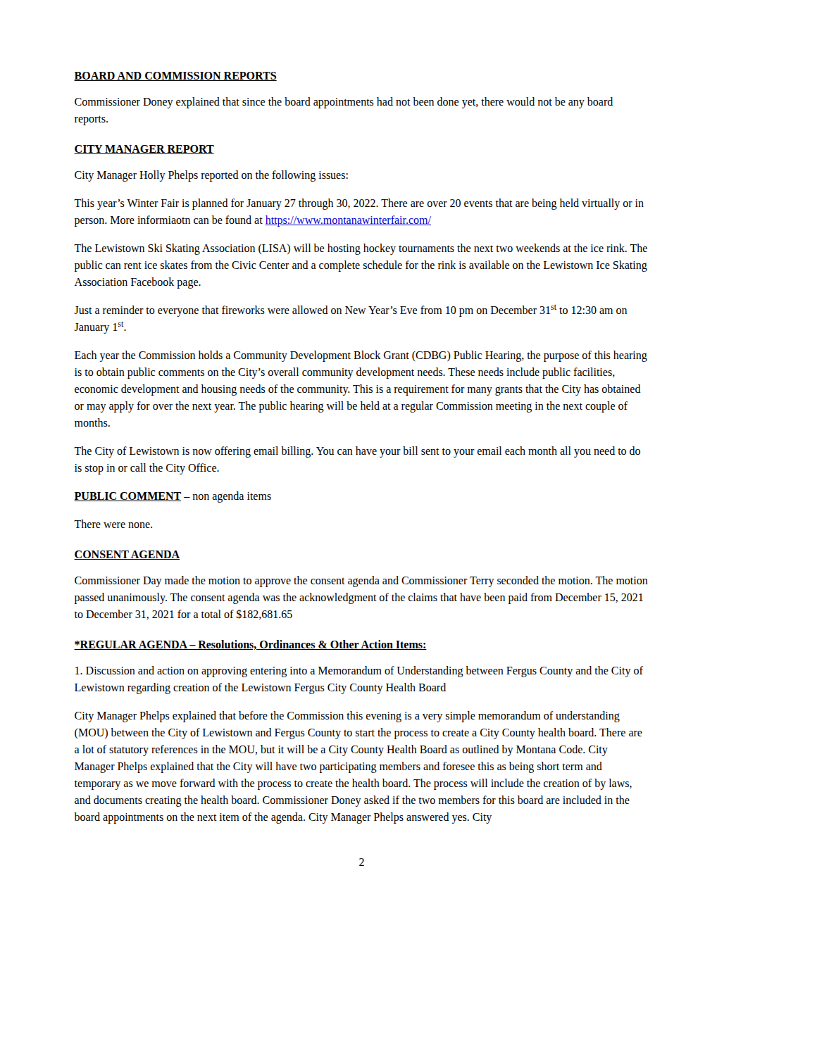BOARD AND COMMISSION REPORTS
Commissioner Doney explained that since the board appointments had not been done yet, there would not be any board reports.
CITY MANAGER REPORT
City Manager Holly Phelps reported on the following issues:
This year’s Winter Fair is planned for January 27 through 30, 2022. There are over 20 events that are being held virtually or in person. More informiaotn can be found at https://www.montanawinterfair.com/
The Lewistown Ski Skating Association (LISA) will be hosting hockey tournaments the next two weekends at the ice rink. The public can rent ice skates from the Civic Center and a complete schedule for the rink is available on the Lewistown Ice Skating Association Facebook page.
Just a reminder to everyone that fireworks were allowed on New Year’s Eve from 10 pm on December 31st to 12:30 am on January 1st.
Each year the Commission holds a Community Development Block Grant (CDBG) Public Hearing, the purpose of this hearing is to obtain public comments on the City’s overall community development needs. These needs include public facilities, economic development and housing needs of the community. This is a requirement for many grants that the City has obtained or may apply for over the next year. The public hearing will be held at a regular Commission meeting in the next couple of months.
The City of Lewistown is now offering email billing. You can have your bill sent to your email each month all you need to do is stop in or call the City Office.
PUBLIC COMMENT – non agenda items
There were none.
CONSENT AGENDA
Commissioner Day made the motion to approve the consent agenda and Commissioner Terry seconded the motion. The motion passed unanimously. The consent agenda was the acknowledgment of the claims that have been paid from December 15, 2021 to December 31, 2021 for a total of $182,681.65
*REGULAR AGENDA – Resolutions, Ordinances & Other Action Items:
1. Discussion and action on approving entering into a Memorandum of Understanding between Fergus County and the City of Lewistown regarding creation of the Lewistown Fergus City County Health Board
City Manager Phelps explained that before the Commission this evening is a very simple memorandum of understanding (MOU) between the City of Lewistown and Fergus County to start the process to create a City County health board. There are a lot of statutory references in the MOU, but it will be a City County Health Board as outlined by Montana Code. City Manager Phelps explained that the City will have two participating members and foresee this as being short term and temporary as we move forward with the process to create the health board. The process will include the creation of by laws, and documents creating the health board. Commissioner Doney asked if the two members for this board are included in the board appointments on the next item of the agenda. City Manager Phelps answered yes. City
2